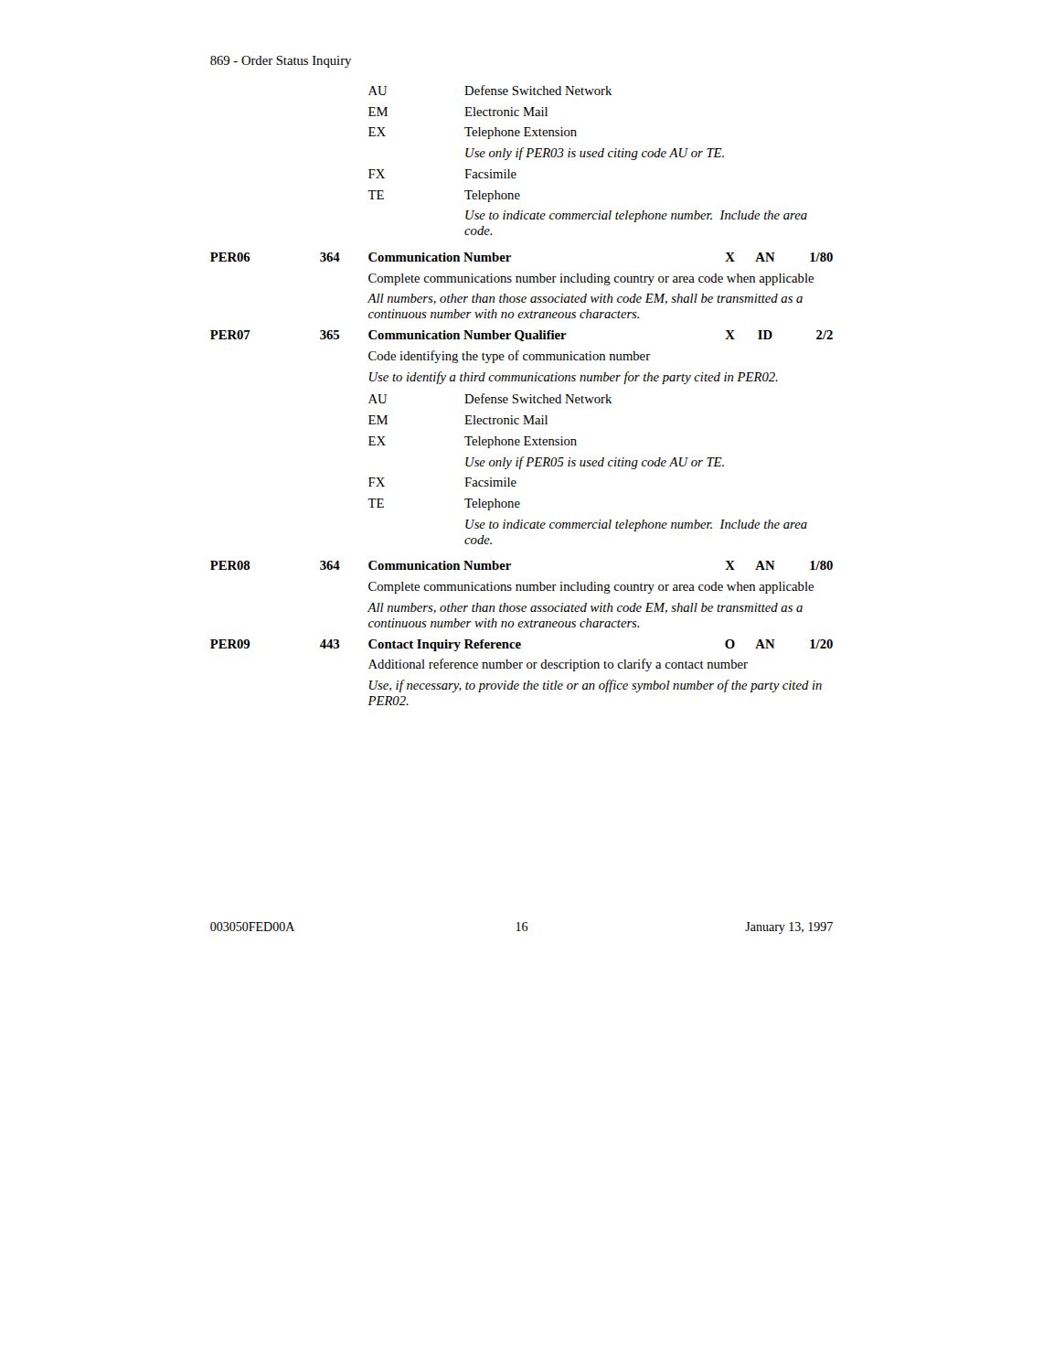869 - Order Status Inquiry
| | | / AU / Defense Switched Network / / EM / Electronic Mail / / EX / Telephone Extension / / / Use only if PER03 is used citing code AU or TE. / / FX / Facsimile / / TE / Telephone / / / Use to indicate commercial telephone number. Include the area code. / |
| PER06 | 364 | Communication Number | X | AN | 1/80 |
| | | Complete communications number including country or area code when applicable |
| | | All numbers, other than those associated with code EM, shall be transmitted as a continuous number with no extraneous characters. |
| PER07 | 365 | Communication Number Qualifier | X | ID | 2/2 |
| | | Code identifying the type of communication number |
| | | Use to identify a third communications number for the party cited in PER02. |
| | | / AU / Defense Switched Network / / EM / Electronic Mail / / EX / Telephone Extension / / / Use only if PER05 is used citing code AU or TE. / / FX / Facsimile / / TE / Telephone / / / Use to indicate commercial telephone number. Include the area code. / |
| PER08 | 364 | Communication Number | X | AN | 1/80 |
| | | Complete communications number including country or area code when applicable |
| | | All numbers, other than those associated with code EM, shall be transmitted as a continuous number with no extraneous characters. |
| PER09 | 443 | Contact Inquiry Reference | O | AN | 1/20 |
| | | Additional reference number or description to clarify a contact number |
| | | Use, if necessary, to provide the title or an office symbol number of the party cited in PER02. |
003050FED00A 16 January 13, 1997